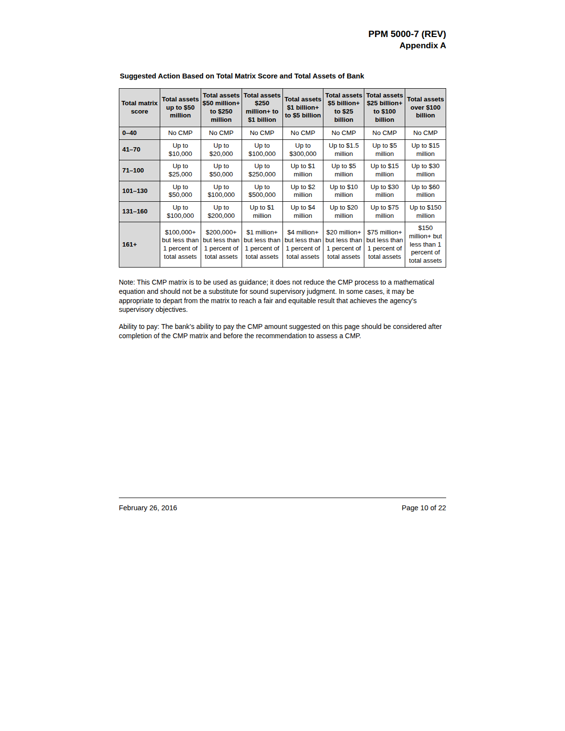PPM 5000-7 (REV)
Appendix A
Suggested Action Based on Total Matrix Score and Total Assets of Bank
| Total matrix score | Total assets up to $50 million | Total assets $50 million+ to $250 million | Total assets $250 million+ to $1 billion | Total assets $1 billion+ to $5 billion | Total assets $5 billion+ to $25 billion | Total assets $25 billion+ to $100 billion | Total assets over $100 billion |
| --- | --- | --- | --- | --- | --- | --- | --- |
| 0–40 | No CMP | No CMP | No CMP | No CMP | No CMP | No CMP | No CMP |
| 41–70 | Up to $10,000 | Up to $20,000 | Up to $100,000 | Up to $300,000 | Up to $1.5 million | Up to $5 million | Up to $15 million |
| 71–100 | Up to $25,000 | Up to $50,000 | Up to $250,000 | Up to $1 million | Up to $5 million | Up to $15 million | Up to $30 million |
| 101–130 | Up to $50,000 | Up to $100,000 | Up to $500,000 | Up to $2 million | Up to $10 million | Up to $30 million | Up to $60 million |
| 131–160 | Up to $100,000 | Up to $200,000 | Up to $1 million | Up to $4 million | Up to $20 million | Up to $75 million | Up to $150 million |
| 161+ | $100,000+ but less than 1 percent of total assets | $200,000+ but less than 1 percent of total assets | $1 million+ but less than 1 percent of total assets | $4 million+ but less than 1 percent of total assets | $20 million+ but less than 1 percent of total assets | $75 million+ but less than 1 percent of total assets | $150 million+ but less than 1 percent of total assets |
Note: This CMP matrix is to be used as guidance; it does not reduce the CMP process to a mathematical equation and should not be a substitute for sound supervisory judgment. In some cases, it may be appropriate to depart from the matrix to reach a fair and equitable result that achieves the agency’s supervisory objectives.
Ability to pay: The bank’s ability to pay the CMP amount suggested on this page should be considered after completion of the CMP matrix and before the recommendation to assess a CMP.
February 26, 2016
Page 10 of 22